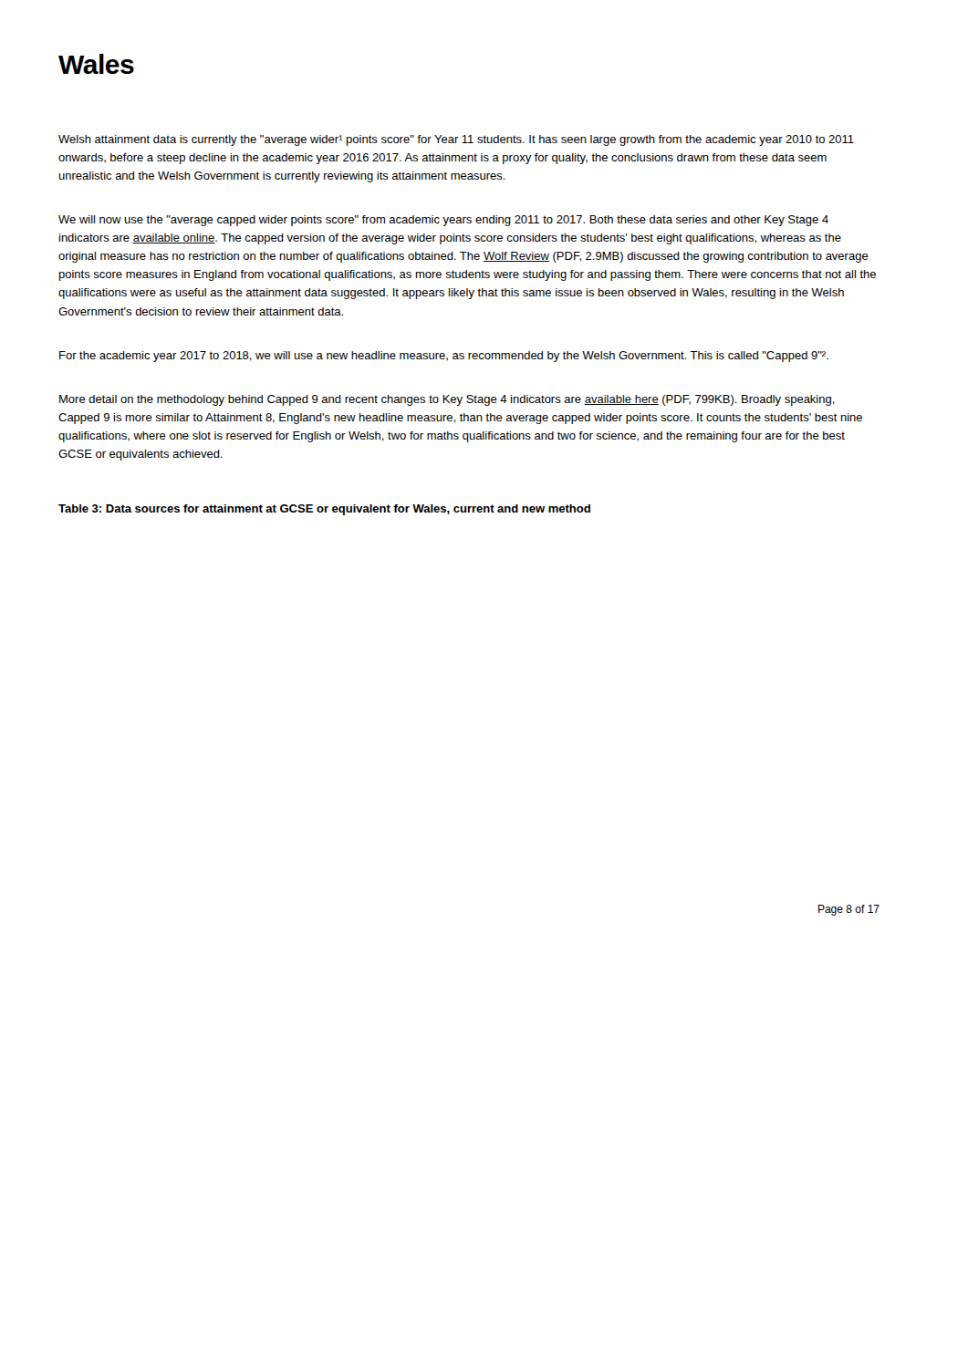Wales
Welsh attainment data is currently the "average wider¹ points score" for Year 11 students. It has seen large growth from the academic year 2010 to 2011 onwards, before a steep decline in the academic year 2016 2017. As attainment is a proxy for quality, the conclusions drawn from these data seem unrealistic and the Welsh Government is currently reviewing its attainment measures.
We will now use the "average capped wider points score" from academic years ending 2011 to 2017. Both these data series and other Key Stage 4 indicators are available online. The capped version of the average wider points score considers the students' best eight qualifications, whereas as the original measure has no restriction on the number of qualifications obtained. The Wolf Review (PDF, 2.9MB) discussed the growing contribution to average points score measures in England from vocational qualifications, as more students were studying for and passing them. There were concerns that not all the qualifications were as useful as the attainment data suggested. It appears likely that this same issue is been observed in Wales, resulting in the Welsh Government's decision to review their attainment data.
For the academic year 2017 to 2018, we will use a new headline measure, as recommended by the Welsh Government. This is called "Capped 9"².
More detail on the methodology behind Capped 9 and recent changes to Key Stage 4 indicators are available here (PDF, 799KB). Broadly speaking, Capped 9 is more similar to Attainment 8, England's new headline measure, than the average capped wider points score. It counts the students' best nine qualifications, where one slot is reserved for English or Welsh, two for maths qualifications and two for science, and the remaining four are for the best GCSE or equivalents achieved.
Table 3: Data sources for attainment at GCSE or equivalent for Wales, current and new method
Page 8 of 17